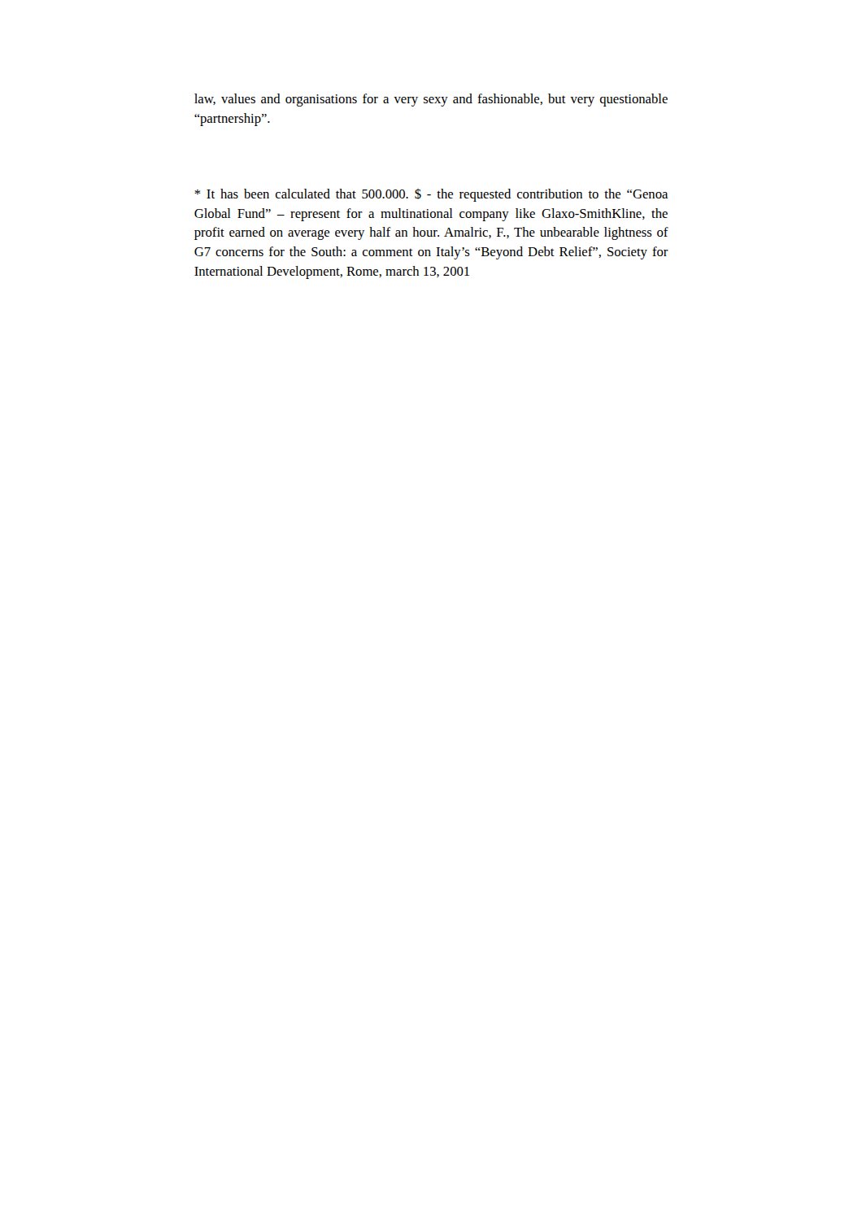law, values and organisations for a very sexy and fashionable, but very questionable “partnership”.
* It has been calculated that 500.000. $ - the requested contribution to the “Genoa Global Fund” – represent for a multinational company like Glaxo-SmithKline, the profit earned on average every half an hour. Amalric, F., The unbearable lightness of G7 concerns for the South: a comment on Italy’s “Beyond Debt Relief”, Society for International Development, Rome, march 13, 2001